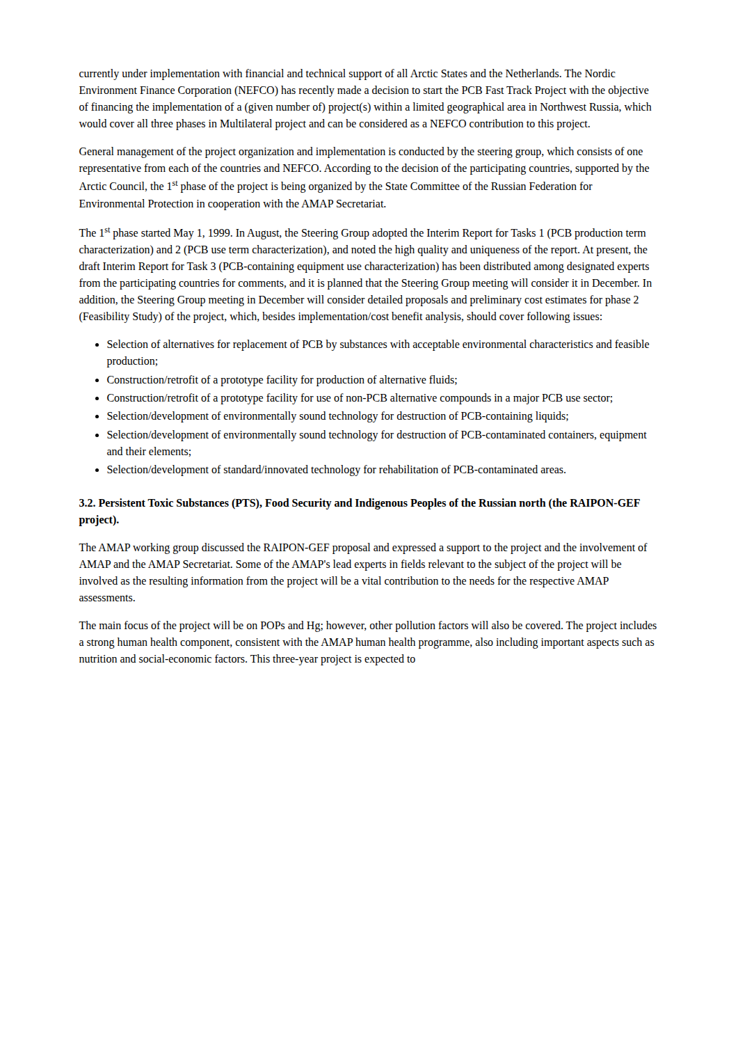currently under implementation with financial and technical support of all Arctic States and the Netherlands. The Nordic Environment Finance Corporation (NEFCO) has recently made a decision to start the PCB Fast Track Project with the objective of financing the implementation of a (given number of) project(s) within a limited geographical area in Northwest Russia, which would cover all three phases in Multilateral project and can be considered as a NEFCO contribution to this project.
General management of the project organization and implementation is conducted by the steering group, which consists of one representative from each of the countries and NEFCO. According to the decision of the participating countries, supported by the Arctic Council, the 1st phase of the project is being organized by the State Committee of the Russian Federation for Environmental Protection in cooperation with the AMAP Secretariat.
The 1st phase started May 1, 1999. In August, the Steering Group adopted the Interim Report for Tasks 1 (PCB production term characterization) and 2 (PCB use term characterization), and noted the high quality and uniqueness of the report. At present, the draft Interim Report for Task 3 (PCB-containing equipment use characterization) has been distributed among designated experts from the participating countries for comments, and it is planned that the Steering Group meeting will consider it in December. In addition, the Steering Group meeting in December will consider detailed proposals and preliminary cost estimates for phase 2 (Feasibility Study) of the project, which, besides implementation/cost benefit analysis, should cover following issues:
Selection of alternatives for replacement of PCB by substances with acceptable environmental characteristics and feasible production;
Construction/retrofit of a prototype facility for production of alternative fluids;
Construction/retrofit of a prototype facility for use of non-PCB alternative compounds in a major PCB use sector;
Selection/development of environmentally sound technology for destruction of PCB-containing liquids;
Selection/development of environmentally sound technology for destruction of PCB-contaminated containers, equipment and their elements;
Selection/development of standard/innovated technology for rehabilitation of PCB-contaminated areas.
3.2. Persistent Toxic Substances (PTS), Food Security and Indigenous Peoples of the Russian north (the RAIPON-GEF project).
The AMAP working group discussed the RAIPON-GEF proposal and expressed a support to the project and the involvement of AMAP and the AMAP Secretariat. Some of the AMAP's lead experts in fields relevant to the subject of the project will be involved as the resulting information from the project will be a vital contribution to the needs for the respective AMAP assessments.
The main focus of the project will be on POPs and Hg; however, other pollution factors will also be covered. The project includes a strong human health component, consistent with the AMAP human health programme, also including important aspects such as nutrition and social-economic factors. This three-year project is expected to